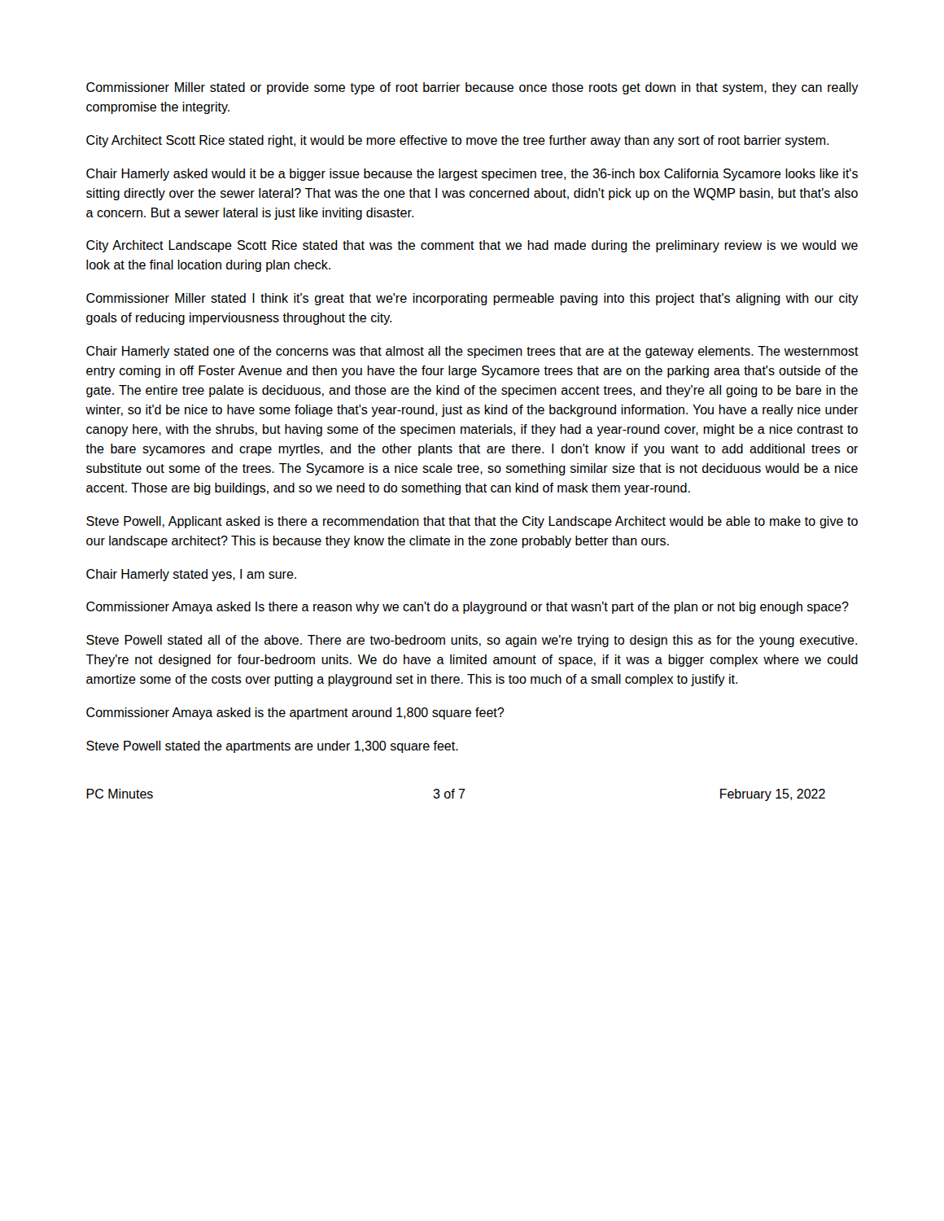Commissioner Miller stated or provide some type of root barrier because once those roots get down in that system, they can really compromise the integrity.
City Architect Scott Rice stated right, it would be more effective to move the tree further away than any sort of root barrier system.
Chair Hamerly asked would it be a bigger issue because the largest specimen tree, the 36-inch box California Sycamore looks like it's sitting directly over the sewer lateral? That was the one that I was concerned about, didn't pick up on the WQMP basin, but that's also a concern. But a sewer lateral is just like inviting disaster.
City Architect Landscape Scott Rice stated that was the comment that we had made during the preliminary review is we would we look at the final location during plan check.
Commissioner Miller stated I think it's great that we're incorporating permeable paving into this project that's aligning with our city goals of reducing imperviousness throughout the city.
Chair Hamerly stated one of the concerns was that almost all the specimen trees that are at the gateway elements. The westernmost entry coming in off Foster Avenue and then you have the four large Sycamore trees that are on the parking area that's outside of the gate. The entire tree palate is deciduous, and those are the kind of the specimen accent trees, and they're all going to be bare in the winter, so it'd be nice to have some foliage that's year-round, just as kind of the background information. You have a really nice under canopy here, with the shrubs, but having some of the specimen materials, if they had a year-round cover, might be a nice contrast to the bare sycamores and crape myrtles, and the other plants that are there. I don't know if you want to add additional trees or substitute out some of the trees. The Sycamore is a nice scale tree, so something similar size that is not deciduous would be a nice accent. Those are big buildings, and so we need to do something that can kind of mask them year-round.
Steve Powell, Applicant asked is there a recommendation that that that the City Landscape Architect would be able to make to give to our landscape architect? This is because they know the climate in the zone probably better than ours.
Chair Hamerly stated yes, I am sure.
Commissioner Amaya asked Is there a reason why we can't do a playground or that wasn't part of the plan or not big enough space?
Steve Powell stated all of the above. There are two-bedroom units, so again we're trying to design this as for the young executive. They're not designed for four-bedroom units. We do have a limited amount of space, if it was a bigger complex where we could amortize some of the costs over putting a playground set in there. This is too much of a small complex to justify it.
Commissioner Amaya asked is the apartment around 1,800 square feet?
Steve Powell stated the apartments are under 1,300 square feet.
PC Minutes 3 of 7 February 15, 2022